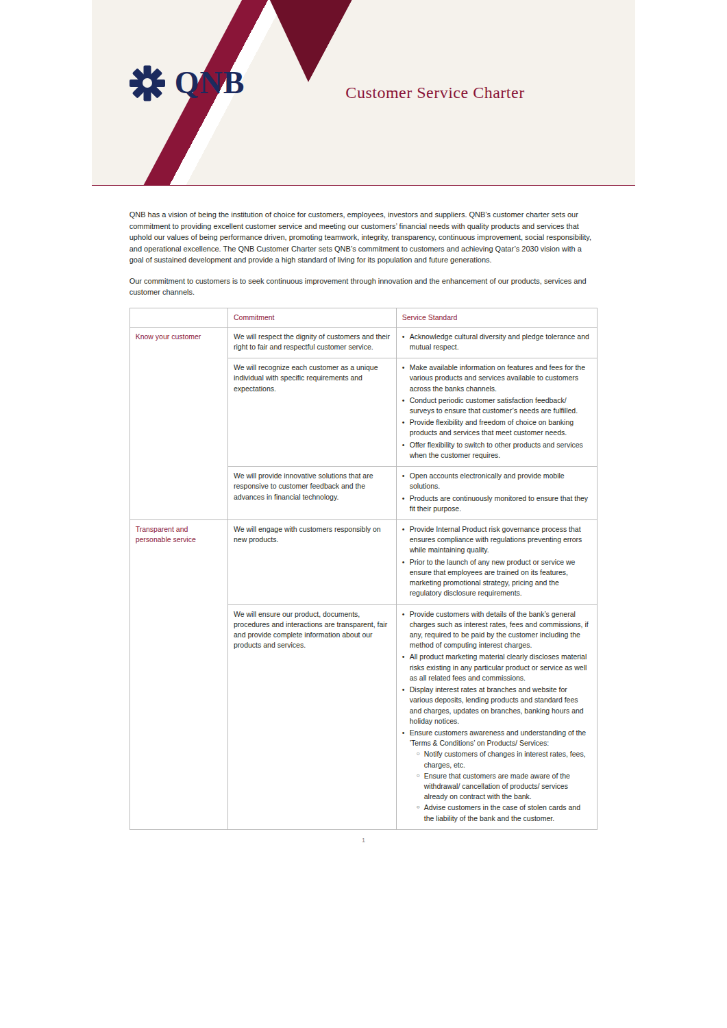QNB
Customer Service Charter
QNB has a vision of being the institution of choice for customers, employees, investors and suppliers. QNB’s customer charter sets our commitment to providing excellent customer service and meeting our customers’ financial needs with quality products and services that uphold our values of being performance driven, promoting teamwork, integrity, transparency, continuous improvement, social responsibility, and operational excellence. The QNB Customer Charter sets QNB’s commitment to customers and achieving Qatar’s 2030 vision with a goal of sustained development and provide a high standard of living for its population and future generations.
Our commitment to customers is to seek continuous improvement through innovation and the enhancement of our products, services and customer channels.
| | Commitment | Service Standard |
| --- | --- | --- |
| Know your customer | We will respect the dignity of customers and their right to fair and respectful customer service. | Acknowledge cultural diversity and pledge tolerance and mutual respect. |
| We will recognize each customer as a unique individual with specific requirements and expectations. | Make available information on features and fees for the various products and services available to customers across the banks channels. Conduct periodic customer satisfaction feedback/ surveys to ensure that customer’s needs are fulfilled. Provide flexibility and freedom of choice on banking products and services that meet customer needs. Offer flexibility to switch to other products and services when the customer requires. |
| We will provide innovative solutions that are responsive to customer feedback and the advances in financial technology. | Open accounts electronically and provide mobile solutions. Products are continuously monitored to ensure that they fit their purpose. |
| Transparent and personable service | We will engage with customers responsibly on new products. | Provide Internal Product risk governance process that ensures compliance with regulations preventing errors while maintaining quality. Prior to the launch of any new product or service we ensure that employees are trained on its features, marketing promotional strategy, pricing and the regulatory disclosure requirements. |
| We will ensure our product, documents, procedures and interactions are transparent, fair and provide complete information about our products and services. | Provide customers with details of the bank’s general charges such as interest rates, fees and commissions, if any, required to be paid by the customer including the method of computing interest charges. All product marketing material clearly discloses material risks existing in any particular product or service as well as all related fees and commissions. Display interest rates at branches and website for various deposits, lending products and standard fees and charges, updates on branches, banking hours and holiday notices. Ensure customers awareness and understanding of the ’Terms & Conditions’ on Products/ Services: Notify customers of changes in interest rates, fees, charges, etc. Ensure that customers are made aware of the withdrawal/ cancellation of products/ services already on contract with the bank. Advise customers in the case of stolen cards and the liability of the bank and the customer. |
1